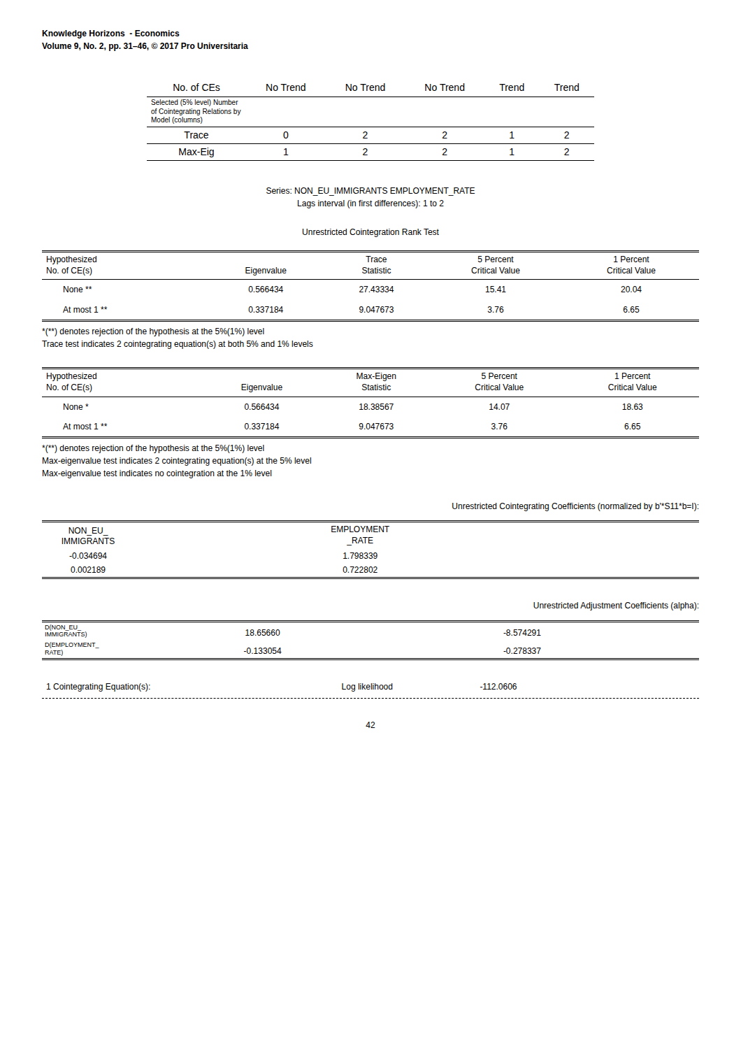Knowledge Horizons - Economics
Volume 9, No. 2, pp. 31–46, © 2017 Pro Universitaria
| No. of CEs | No Trend | No Trend | No Trend | Trend | Trend |
| --- | --- | --- | --- | --- | --- |
| Selected (5% level) Number of Cointegrating Relations by Model (columns) | | | | | |
| Trace | 0 | 2 | 2 | 1 | 2 |
| Max-Eig | 1 | 2 | 2 | 1 | 2 |
Series: NON_EU_IMMIGRANTS EMPLOYMENT_RATE
Lags interval (in first differences): 1 to 2
Unrestricted Cointegration Rank Test
| Hypothesized No. of CE(s) | Eigenvalue | Trace Statistic | 5 Percent Critical Value | 1 Percent Critical Value |
| --- | --- | --- | --- | --- |
| None ** | 0.566434 | 27.43334 | 15.41 | 20.04 |
| At most 1 ** | 0.337184 | 9.047673 | 3.76 | 6.65 |
*(**) denotes rejection of the hypothesis at the 5%(1%) level
Trace test indicates 2 cointegrating equation(s) at both 5% and 1% levels
| Hypothesized No. of CE(s) | Eigenvalue | Max-Eigen Statistic | 5 Percent Critical Value | 1 Percent Critical Value |
| --- | --- | --- | --- | --- |
| None * | 0.566434 | 18.38567 | 14.07 | 18.63 |
| At most 1 ** | 0.337184 | 9.047673 | 3.76 | 6.65 |
*(**) denotes rejection of the hypothesis at the 5%(1%) level
Max-eigenvalue test indicates 2 cointegrating equation(s) at the 5% level
Max-eigenvalue test indicates no cointegration at the 1% level
Unrestricted Cointegrating Coefficients (normalized by b'*S11*b=I):
| NON_EU_ IMMIGRANTS | EMPLOYMENT _RATE | | |
| -0.034694 | 1.798339 | | |
| 0.002189 | 0.722802 | | |
Unrestricted Adjustment Coefficients (alpha):
| D(NON_EU_ IMMIGRANTS) | 18.65660 | -8.574291 | |
| D(EMPLOYMENT_ RATE) | -0.133054 | -0.278337 | |
| 1 Cointegrating Equation(s): | Log likelihood | -112.0606 |
42